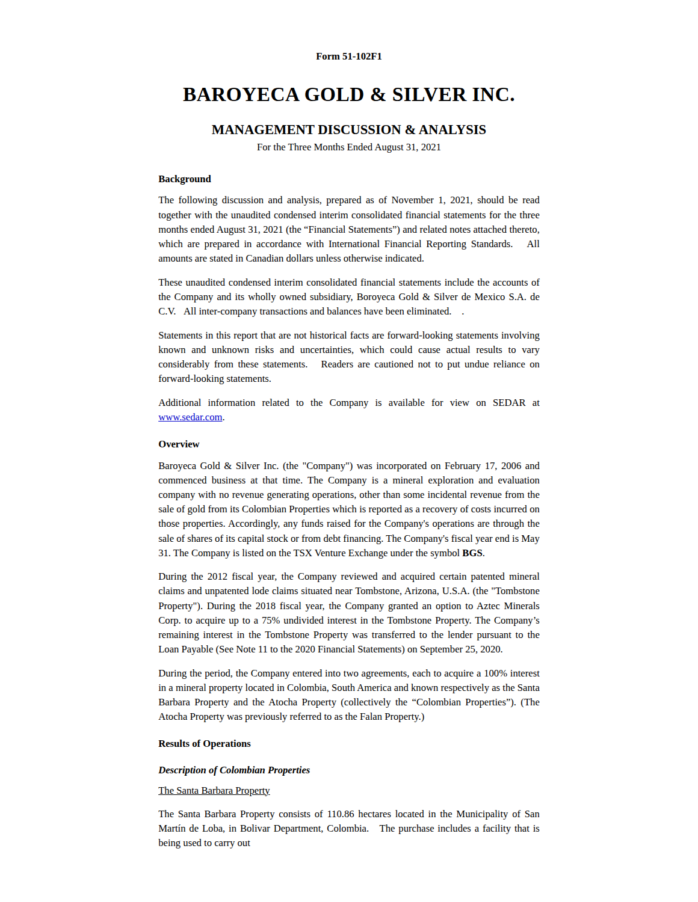Form 51-102F1
BAROYECA GOLD & SILVER INC.
MANAGEMENT DISCUSSION & ANALYSIS
For the Three Months Ended August 31, 2021
Background
The following discussion and analysis, prepared as of November 1, 2021, should be read together with the unaudited condensed interim consolidated financial statements for the three months ended August 31, 2021 (the “Financial Statements”) and related notes attached thereto, which are prepared in accordance with International Financial Reporting Standards. All amounts are stated in Canadian dollars unless otherwise indicated.
These unaudited condensed interim consolidated financial statements include the accounts of the Company and its wholly owned subsidiary, Boroyeca Gold & Silver de Mexico S.A. de C.V. All inter-company transactions and balances have been eliminated. .
Statements in this report that are not historical facts are forward-looking statements involving known and unknown risks and uncertainties, which could cause actual results to vary considerably from these statements. Readers are cautioned not to put undue reliance on forward-looking statements.
Additional information related to the Company is available for view on SEDAR at www.sedar.com.
Overview
Baroyeca Gold & Silver Inc. (the "Company") was incorporated on February 17, 2006 and commenced business at that time. The Company is a mineral exploration and evaluation company with no revenue generating operations, other than some incidental revenue from the sale of gold from its Colombian Properties which is reported as a recovery of costs incurred on those properties. Accordingly, any funds raised for the Company's operations are through the sale of shares of its capital stock or from debt financing. The Company's fiscal year end is May 31. The Company is listed on the TSX Venture Exchange under the symbol BGS.
During the 2012 fiscal year, the Company reviewed and acquired certain patented mineral claims and unpatented lode claims situated near Tombstone, Arizona, U.S.A. (the "Tombstone Property"). During the 2018 fiscal year, the Company granted an option to Aztec Minerals Corp. to acquire up to a 75% undivided interest in the Tombstone Property. The Company’s remaining interest in the Tombstone Property was transferred to the lender pursuant to the Loan Payable (See Note 11 to the 2020 Financial Statements) on September 25, 2020.
During the period, the Company entered into two agreements, each to acquire a 100% interest in a mineral property located in Colombia, South America and known respectively as the Santa Barbara Property and the Atocha Property (collectively the “Colombian Properties”). (The Atocha Property was previously referred to as the Falan Property.)
Results of Operations
Description of Colombian Properties
The Santa Barbara Property
The Santa Barbara Property consists of 110.86 hectares located in the Municipality of San Martín de Loba, in Bolivar Department, Colombia. The purchase includes a facility that is being used to carry out